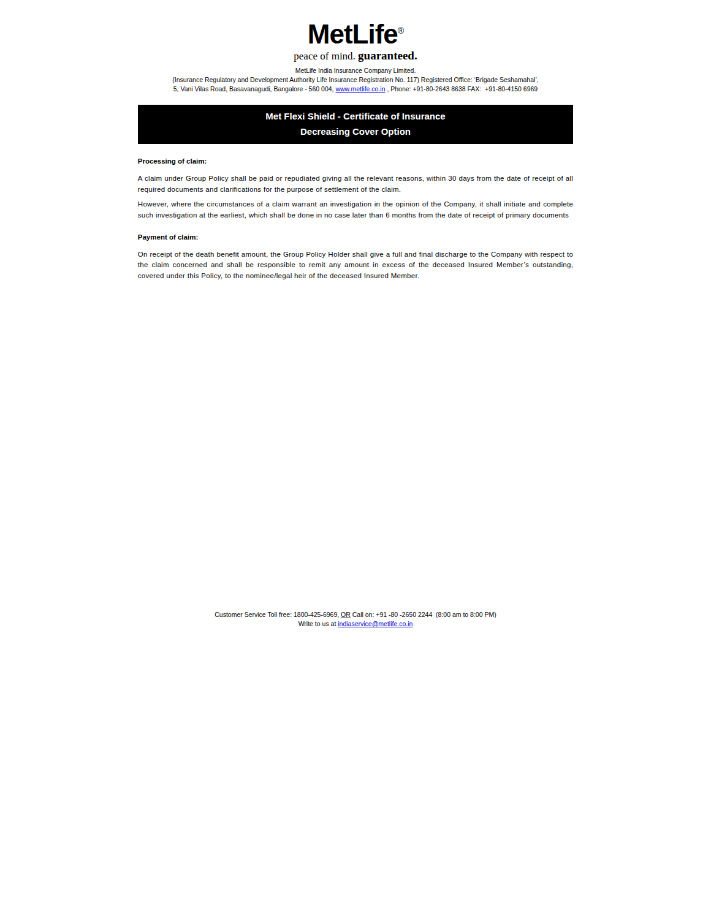MetLife®
peace of mind. guaranteed.
MetLife India Insurance Company Limited.
(Insurance Regulatory and Development Authority Life Insurance Registration No. 117) Registered Office: ‘Brigade Seshamahal’,
5, Vani Vilas Road, Basavanagudi, Bangalore - 560 004, www.metlife.co.in , Phone: +91-80-2643 8638 FAX: +91-80-4150 6969
Met Flexi Shield - Certificate of Insurance
Decreasing Cover Option
Processing of claim:
A claim under Group Policy shall be paid or repudiated giving all the relevant reasons, within 30 days from the date of receipt of all required documents and clarifications for the purpose of settlement of the claim.
However, where the circumstances of a claim warrant an investigation in the opinion of the Company, it shall initiate and complete such investigation at the earliest, which shall be done in no case later than 6 months from the date of receipt of primary documents
Payment of claim:
On receipt of the death benefit amount, the Group Policy Holder shall give a full and final discharge to the Company with respect to the claim concerned and shall be responsible to remit any amount in excess of the deceased Insured Member’s outstanding, covered under this Policy, to the nominee/legal heir of the deceased Insured Member.
Customer Service Toll free: 1800-425-6969, OR Call on: +91 -80 -2650 2244 (8:00 am to 8:00 PM)
Write to us at indiaservice@metlife.co.in